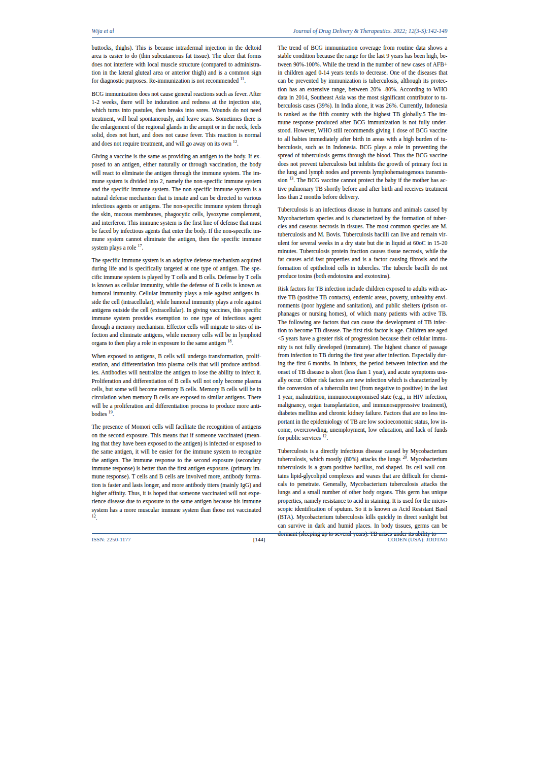Wija et al
Journal of Drug Delivery & Therapeutics. 2022; 12(3-S):142-149
buttocks, thighs). This is because intradermal injection in the deltoid area is easier to do (thin subcutaneous fat tissue). The ulcer that forms does not interfere with local muscle structure (compared to administration in the lateral gluteal area or anterior thigh) and is a common sign for diagnostic purposes. Re-immunization is not recommended 11.
BCG immunization does not cause general reactions such as fever. After 1-2 weeks, there will be induration and redness at the injection site, which turns into pustules, then breaks into sores. Wounds do not need treatment, will heal spontaneously, and leave scars. Sometimes there is the enlargement of the regional glands in the armpit or in the neck, feels solid, does not hurt, and does not cause fever. This reaction is normal and does not require treatment, and will go away on its own 12.
Giving a vaccine is the same as providing an antigen to the body. If exposed to an antigen, either naturally or through vaccination, the body will react to eliminate the antigen through the immune system. The immune system is divided into 2, namely the non-specific immune system and the specific immune system. The non-specific immune system is a natural defense mechanism that is innate and can be directed to various infectious agents or antigens. The non-specific immune system through the skin, mucous membranes, phagocytic cells, lysozyme complement, and interferon. This immune system is the first line of defense that must be faced by infectious agents that enter the body. If the non-specific immune system cannot eliminate the antigen, then the specific immune system plays a role 17.
The specific immune system is an adaptive defense mechanism acquired during life and is specifically targeted at one type of antigen. The specific immune system is played by T cells and B cells. Defense by T cells is known as cellular immunity, while the defense of B cells is known as humoral immunity. Cellular immunity plays a role against antigens inside the cell (intracellular), while humoral immunity plays a role against antigens outside the cell (extracellular). In giving vaccines, this specific immune system provides exemption to one type of infectious agent through a memory mechanism. Effector cells will migrate to sites of infection and eliminate antigens, while memory cells will be in lymphoid organs to then play a role in exposure to the same antigen 18.
When exposed to antigens, B cells will undergo transformation, proliferation, and differentiation into plasma cells that will produce antibodies. Antibodies will neutralize the antigen to lose the ability to infect it. Proliferation and differentiation of B cells will not only become plasma cells, but some will become memory B cells. Memory B cells will be in circulation when memory B cells are exposed to similar antigens. There will be a proliferation and differentiation process to produce more antibodies 19.
The presence of Momori cells will facilitate the recognition of antigens on the second exposure. This means that if someone vaccinated (meaning that they have been exposed to the antigen) is infected or exposed to the same antigen, it will be easier for the immune system to recognize the antigen. The immune response to the second exposure (secondary immune response) is better than the first antigen exposure. (primary immune response). T cells and B cells are involved more, antibody formation is faster and lasts longer, and more antibody titers (mainly IgG) and higher affinity. Thus, it is hoped that someone vaccinated will not experience disease due to exposure to the same antigen because his immune system has a more muscular immune system than those not vaccinated 12.
The trend of BCG immunization coverage from routine data shows a stable condition because the range for the last 9 years has been high, between 90%-100%. While the trend in the number of new cases of AFB+ in children aged 0-14 years tends to decrease. One of the diseases that can be prevented by immunization is tuberculosis, although its protection has an extensive range, between 20% -80%. According to WHO data in 2014, Southeast Asia was the most significant contributor to tuberculosis cases (39%). In India alone, it was 26%. Currently, Indonesia is ranked as the fifth country with the highest TB globally.5 The immune response produced after BCG immunization is not fully understood. However, WHO still recommends giving 1 dose of BCG vaccine to all babies immediately after birth in areas with a high burden of tuberculosis, such as in Indonesia. BCG plays a role in preventing the spread of tuberculosis germs through the blood. Thus the BCG vaccine does not prevent tuberculosis but inhibits the growth of primary foci in the lung and lymph nodes and prevents lymphohematogenous transmission 13. The BCG vaccine cannot protect the baby if the mother has active pulmonary TB shortly before and after birth and receives treatment less than 2 months before delivery.
Tuberculosis is an infectious disease in humans and animals caused by Mycobacterium species and is characterized by the formation of tubercles and caseous necrosis in tissues. The most common species are M. tuberculosis and M. Bovis. Tuberculosis bacilli can live and remain virulent for several weeks in a dry state but die in liquid at 60oC in 15-20 minutes. Tuberculosis protein fraction causes tissue necrosis, while the fat causes acid-fast properties and is a factor causing fibrosis and the formation of epithelioid cells in tubercles. The tubercle bacilli do not produce toxins (both endotoxins and exotoxins).
Risk factors for TB infection include children exposed to adults with active TB (positive TB contacts), endemic areas, poverty, unhealthy environments (poor hygiene and sanitation), and public shelters (prison orphanages or nursing homes), of which many patients with active TB. The following are factors that can cause the development of TB infection to become TB disease. The first risk factor is age. Children are aged <5 years have a greater risk of progression because their cellular immunity is not fully developed (immature). The highest chance of passage from infection to TB during the first year after infection. Especially during the first 6 months. In infants, the period between infection and the onset of TB disease is short (less than 1 year), and acute symptoms usually occur. Other risk factors are new infection which is characterized by the conversion of a tuberculin test (from negative to positive) in the last 1 year, malnutrition, immunocompromised state (e.g., in HIV infection, malignancy, organ transplantation, and immunosuppressive treatment), diabetes mellitus and chronic kidney failure. Factors that are no less important in the epidemiology of TB are low socioeconomic status, low income, overcrowding, unemployment, low education, and lack of funds for public services 12.
Tuberculosis is a directly infectious disease caused by Mycobacterium tuberculosis, which mostly (80%) attacks the lungs 20. Mycobacterium tuberculosis is a gram-positive bacillus, rod-shaped. Its cell wall contains lipid-glycolipid complexes and waxes that are difficult for chemicals to penetrate. Generally, Mycobacterium tuberculosis attacks the lungs and a small number of other body organs. This germ has unique properties, namely resistance to acid in staining. It is used for the microscopic identification of sputum. So it is known as Acid Resistant Basil (BTA). Mycobacterium tuberculosis kills quickly in direct sunlight but can survive in dark and humid places. In body tissues, germs can be dormant (sleeping up to several years). TB arises under its ability to
ISSN: 2250-1177
[144]
CODEN (USA): JDDTAO